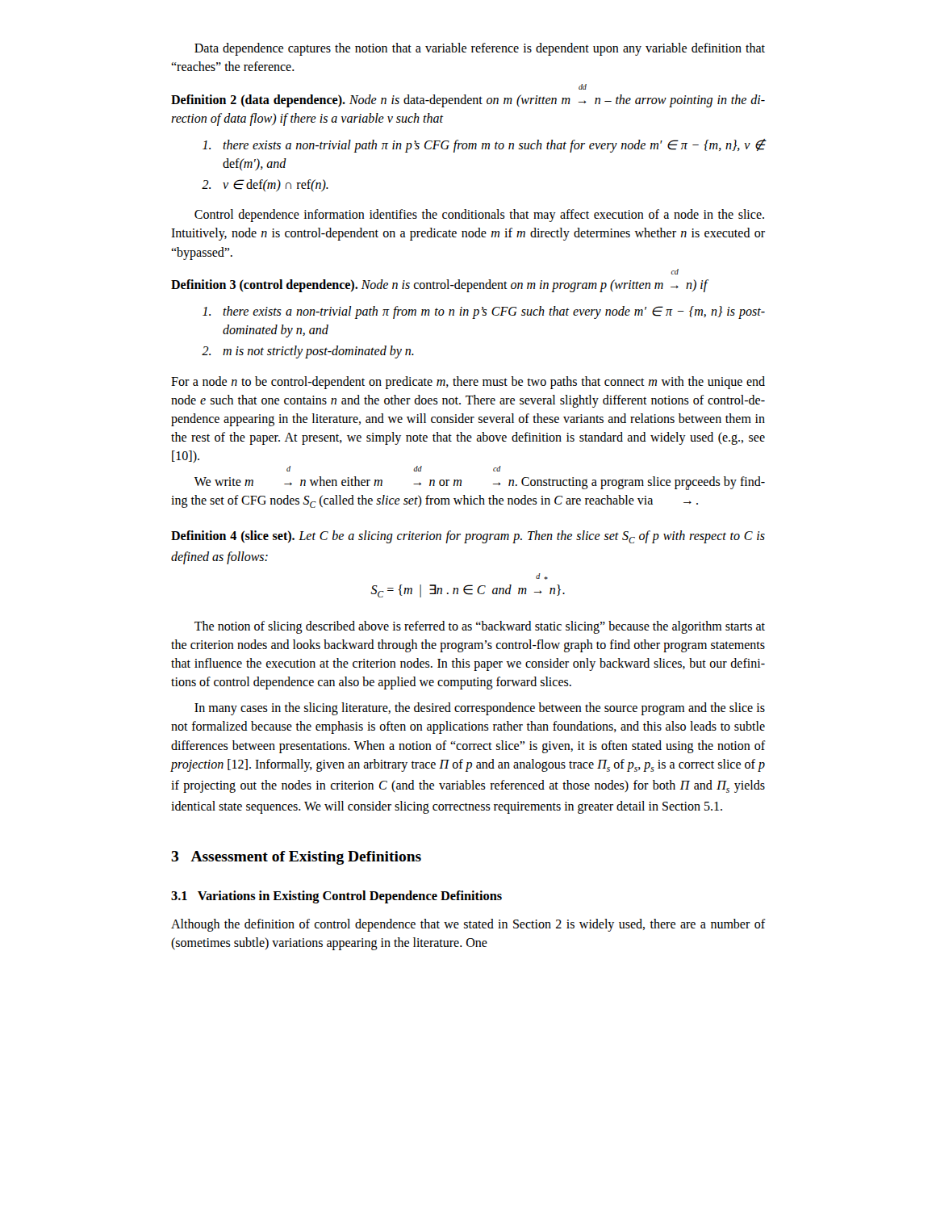Data dependence captures the notion that a variable reference is dependent upon any variable definition that “reaches” the reference.
Definition 2 (data dependence). Node n is data-dependent on m (written m dd→ n – the arrow pointing in the direction of data flow) if there is a variable v such that
there exists a non-trivial path π in p’s CFG from m to n such that for every node m′ ∈ π − {m, n}, v ∉ def(m′), and
v ∈ def(m) ∩ ref(n).
Control dependence information identifies the conditionals that may affect execution of a node in the slice. Intuitively, node n is control-dependent on a predicate node m if m directly determines whether n is executed or “bypassed”.
Definition 3 (control dependence). Node n is control-dependent on m in program p (written m cd→ n) if
there exists a non-trivial path π from m to n in p’s CFG such that every node m′ ∈ π − {m, n} is post-dominated by n, and
m is not strictly post-dominated by n.
For a node n to be control-dependent on predicate m, there must be two paths that connect m with the unique end node e such that one contains n and the other does not. There are several slightly different notions of control-dependence appearing in the literature, and we will consider several of these variants and relations between them in the rest of the paper. At present, we simply note that the above definition is standard and widely used (e.g., see [10]).
We write m d→ n when either m dd→ n or m cd→ n. Constructing a program slice proceeds by finding the set of CFG nodes SC (called the slice set) from which the nodes in C are reachable via d→.
Definition 4 (slice set). Let C be a slicing criterion for program p. Then the slice set SC of p with respect to C is defined as follows:
SC = {m | ∃n . n ∈ C and m d→* n}.
The notion of slicing described above is referred to as “backward static slicing” because the algorithm starts at the criterion nodes and looks backward through the program’s control-flow graph to find other program statements that influence the execution at the criterion nodes. In this paper we consider only backward slices, but our definitions of control dependence can also be applied we computing forward slices.
In many cases in the slicing literature, the desired correspondence between the source program and the slice is not formalized because the emphasis is often on applications rather than foundations, and this also leads to subtle differences between presentations. When a notion of “correct slice” is given, it is often stated using the notion of projection [12]. Informally, given an arbitrary trace Π of p and an analogous trace Πs of ps, ps is a correct slice of p if projecting out the nodes in criterion C (and the variables referenced at those nodes) for both Π and Πs yields identical state sequences. We will consider slicing correctness requirements in greater detail in Section 5.1.
3 Assessment of Existing Definitions
3.1 Variations in Existing Control Dependence Definitions
Although the definition of control dependence that we stated in Section 2 is widely used, there are a number of (sometimes subtle) variations appearing in the literature. One